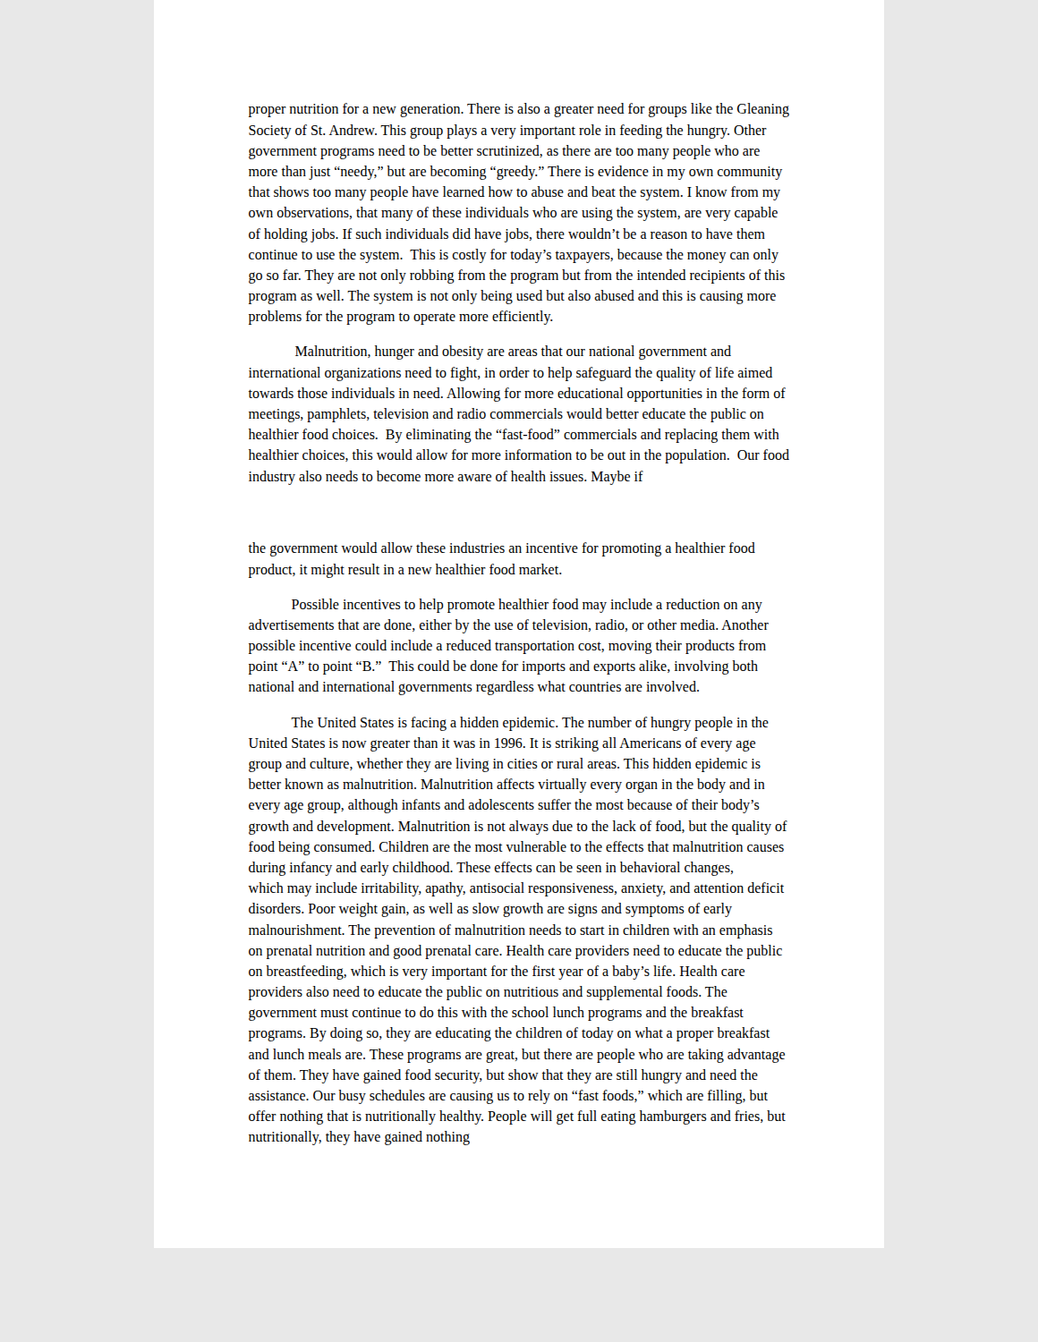proper nutrition for a new generation. There is also a greater need for groups like the Gleaning Society of St. Andrew. This group plays a very important role in feeding the hungry. Other government programs need to be better scrutinized, as there are too many people who are more than just “needy,” but are becoming “greedy.” There is evidence in my own community that shows too many people have learned how to abuse and beat the system. I know from my own observations, that many of these individuals who are using the system, are very capable of holding jobs. If such individuals did have jobs, there wouldn’t be a reason to have them continue to use the system. This is costly for today’s taxpayers, because the money can only go so far. They are not only robbing from the program but from the intended recipients of this program as well. The system is not only being used but also abused and this is causing more problems for the program to operate more efficiently.
Malnutrition, hunger and obesity are areas that our national government and international organizations need to fight, in order to help safeguard the quality of life aimed towards those individuals in need. Allowing for more educational opportunities in the form of meetings, pamphlets, television and radio commercials would better educate the public on healthier food choices. By eliminating the “fast-food” commercials and replacing them with healthier choices, this would allow for more information to be out in the population. Our food industry also needs to become more aware of health issues. Maybe if
the government would allow these industries an incentive for promoting a healthier food product, it might result in a new healthier food market.
Possible incentives to help promote healthier food may include a reduction on any advertisements that are done, either by the use of television, radio, or other media. Another possible incentive could include a reduced transportation cost, moving their products from point “A” to point “B.” This could be done for imports and exports alike, involving both national and international governments regardless what countries are involved.
The United States is facing a hidden epidemic. The number of hungry people in the United States is now greater than it was in 1996. It is striking all Americans of every age group and culture, whether they are living in cities or rural areas. This hidden epidemic is better known as malnutrition. Malnutrition affects virtually every organ in the body and in every age group, although infants and adolescents suffer the most because of their body’s growth and development. Malnutrition is not always due to the lack of food, but the quality of food being consumed. Children are the most vulnerable to the effects that malnutrition causes during infancy and early childhood. These effects can be seen in behavioral changes,
which may include irritability, apathy, antisocial responsiveness, anxiety, and attention deficit disorders. Poor weight gain, as well as slow growth are signs and symptoms of early malnourishment. The prevention of malnutrition needs to start in children with an emphasis on prenatal nutrition and good prenatal care. Health care providers need to educate the public on breastfeeding, which is very important for the first year of a baby’s life. Health care providers also need to educate the public on nutritious and supplemental foods. The government must continue to do this with the school lunch programs and the breakfast programs. By doing so, they are educating the children of today on what a proper breakfast and lunch meals are. These programs are great, but there are people who are taking advantage of them. They have gained food security, but show that they are still hungry and need the assistance. Our busy schedules are causing us to rely on “fast foods,” which are filling, but offer nothing that is nutritionally healthy. People will get full eating hamburgers and fries, but nutritionally, they have gained nothing